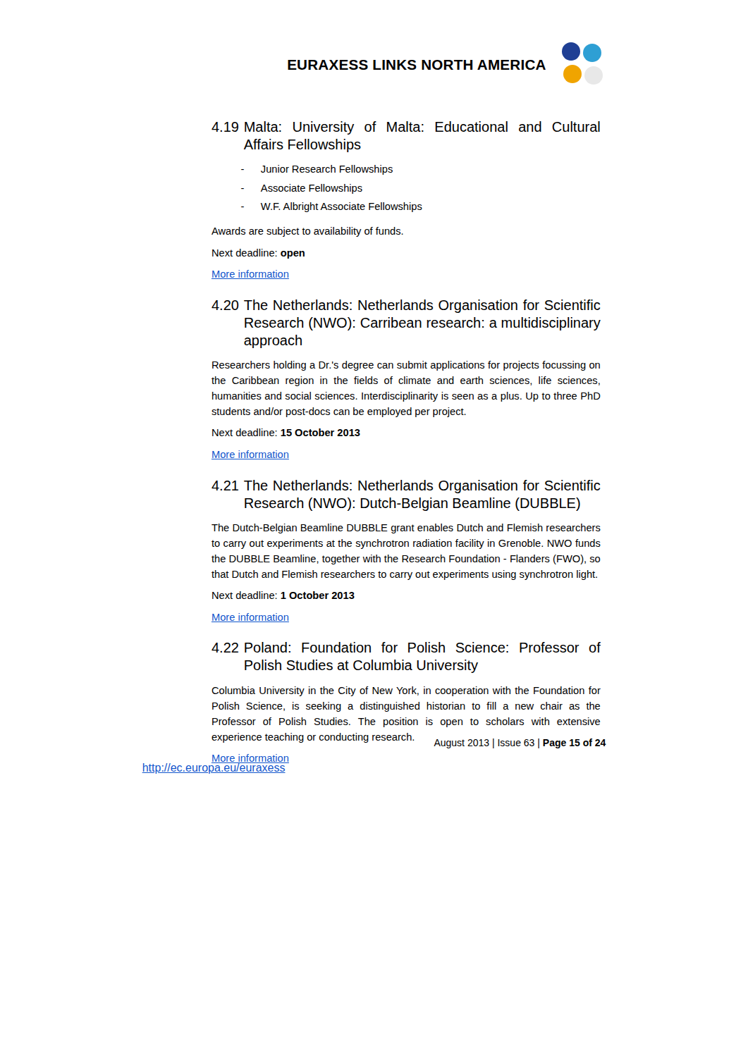EURAXESS LINKS NORTH AMERICA
4.19 Malta: University of Malta: Educational and Cultural Affairs Fellowships
Junior Research Fellowships
Associate Fellowships
W.F. Albright Associate Fellowships
Awards are subject to availability of funds.
Next deadline: open
More information
4.20 The Netherlands: Netherlands Organisation for Scientific Research (NWO): Carribean research: a multidisciplinary approach
Researchers holding a Dr.'s degree can submit applications for projects focussing on the Caribbean region in the fields of climate and earth sciences, life sciences, humanities and social sciences. Interdisciplinarity is seen as a plus. Up to three PhD students and/or post-docs can be employed per project.
Next deadline: 15 October 2013
More information
4.21 The Netherlands: Netherlands Organisation for Scientific Research (NWO): Dutch-Belgian Beamline (DUBBLE)
The Dutch-Belgian Beamline DUBBLE grant enables Dutch and Flemish researchers to carry out experiments at the synchrotron radiation facility in Grenoble. NWO funds the DUBBLE Beamline, together with the Research Foundation - Flanders (FWO), so that Dutch and Flemish researchers to carry out experiments using synchrotron light.
Next deadline: 1 October 2013
More information
4.22 Poland: Foundation for Polish Science: Professor of Polish Studies at Columbia University
Columbia University in the City of New York, in cooperation with the Foundation for Polish Science, is seeking a distinguished historian to fill a new chair as the Professor of Polish Studies. The position is open to scholars with extensive experience teaching or conducting research.
More information
August 2013 | Issue 63 | Page 15 of 24
http://ec.europa.eu/euraxess